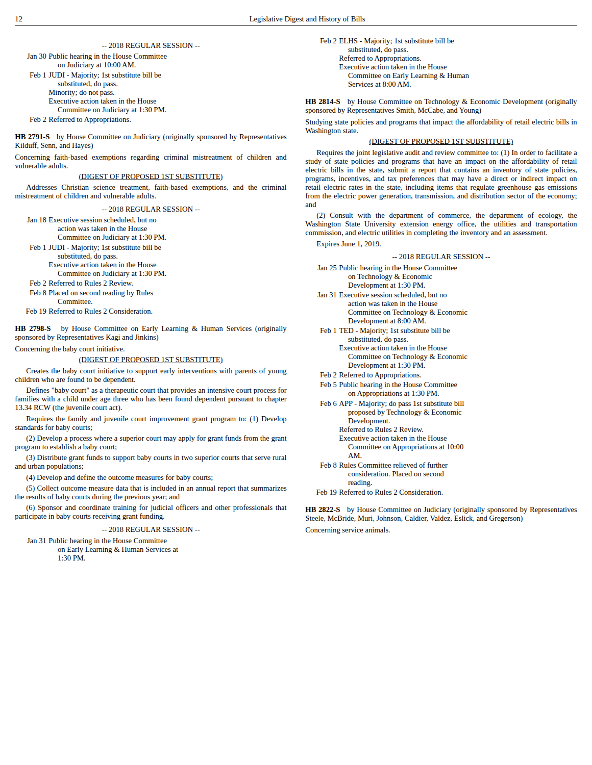12 Legislative Digest and History of Bills
-- 2018 REGULAR SESSION --
| Jan 30 | Public hearing in the House Committee on Judiciary at 10:00 AM. |
| Feb 1 | JUDI - Majority; 1st substitute bill be substituted, do pass. Minority; do not pass. Executive action taken in the House Committee on Judiciary at 1:30 PM. |
| Feb 2 | Referred to Appropriations. |
HB 2791-S by House Committee on Judiciary (originally sponsored by Representatives Kilduff, Senn, and Hayes)
Concerning faith-based exemptions regarding criminal mistreatment of children and vulnerable adults.
(DIGEST OF PROPOSED 1ST SUBSTITUTE)
Addresses Christian science treatment, faith-based exemptions, and the criminal mistreatment of children and vulnerable adults.
-- 2018 REGULAR SESSION --
| Jan 18 | Executive session scheduled, but no action was taken in the House Committee on Judiciary at 1:30 PM. |
| Feb 1 | JUDI - Majority; 1st substitute bill be substituted, do pass. Executive action taken in the House Committee on Judiciary at 1:30 PM. |
| Feb 2 | Referred to Rules 2 Review. |
| Feb 8 | Placed on second reading by Rules Committee. |
| Feb 19 | Referred to Rules 2 Consideration. |
HB 2798-S by House Committee on Early Learning & Human Services (originally sponsored by Representatives Kagi and Jinkins)
Concerning the baby court initiative.
(DIGEST OF PROPOSED 1ST SUBSTITUTE)
Creates the baby court initiative to support early interventions with parents of young children who are found to be dependent.
Defines "baby court" as a therapeutic court that provides an intensive court process for families with a child under age three who has been found dependent pursuant to chapter 13.34 RCW (the juvenile court act).
Requires the family and juvenile court improvement grant program to: (1) Develop standards for baby courts;
(2) Develop a process where a superior court may apply for grant funds from the grant program to establish a baby court;
(3) Distribute grant funds to support baby courts in two superior courts that serve rural and urban populations;
(4) Develop and define the outcome measures for baby courts;
(5) Collect outcome measure data that is included in an annual report that summarizes the results of baby courts during the previous year; and
(6) Sponsor and coordinate training for judicial officers and other professionals that participate in baby courts receiving grant funding.
-- 2018 REGULAR SESSION --
| Jan 31 | Public hearing in the House Committee on Early Learning & Human Services at 1:30 PM. |
| Feb 2 | ELHS - Majority; 1st substitute bill be substituted, do pass. Referred to Appropriations. Executive action taken in the House Committee on Early Learning & Human Services at 8:00 AM. |
HB 2814-S by House Committee on Technology & Economic Development (originally sponsored by Representatives Smith, McCabe, and Young)
Studying state policies and programs that impact the affordability of retail electric bills in Washington state.
(DIGEST OF PROPOSED 1ST SUBSTITUTE)
Requires the joint legislative audit and review committee to: (1) In order to facilitate a study of state policies and programs that have an impact on the affordability of retail electric bills in the state, submit a report that contains an inventory of state policies, programs, incentives, and tax preferences that may have a direct or indirect impact on retail electric rates in the state, including items that regulate greenhouse gas emissions from the electric power generation, transmission, and distribution sector of the economy; and
(2) Consult with the department of commerce, the department of ecology, the Washington State University extension energy office, the utilities and transportation commission, and electric utilities in completing the inventory and an assessment.
Expires June 1, 2019.
-- 2018 REGULAR SESSION --
| Jan 25 | Public hearing in the House Committee on Technology & Economic Development at 1:30 PM. |
| Jan 31 | Executive session scheduled, but no action was taken in the House Committee on Technology & Economic Development at 8:00 AM. |
| Feb 1 | TED - Majority; 1st substitute bill be substituted, do pass. Executive action taken in the House Committee on Technology & Economic Development at 1:30 PM. |
| Feb 2 | Referred to Appropriations. |
| Feb 5 | Public hearing in the House Committee on Appropriations at 1:30 PM. |
| Feb 6 | APP - Majority; do pass 1st substitute bill proposed by Technology & Economic Development. Referred to Rules 2 Review. Executive action taken in the House Committee on Appropriations at 10:00 AM. |
| Feb 8 | Rules Committee relieved of further consideration. Placed on second reading. |
| Feb 19 | Referred to Rules 2 Consideration. |
HB 2822-S by House Committee on Judiciary (originally sponsored by Representatives Steele, McBride, Muri, Johnson, Caldier, Valdez, Eslick, and Gregerson)
Concerning service animals.